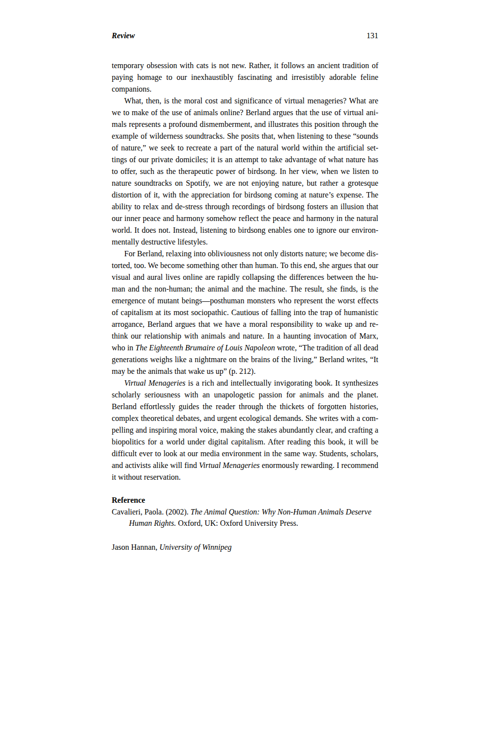Review 131
temporary obsession with cats is not new. Rather, it follows an ancient tradition of paying homage to our inexhaustibly fascinating and irresistibly adorable feline companions.
What, then, is the moral cost and significance of virtual menageries? What are we to make of the use of animals online? Berland argues that the use of virtual animals represents a profound dismemberment, and illustrates this position through the example of wilderness soundtracks. She posits that, when listening to these “sounds of nature,” we seek to recreate a part of the natural world within the artificial settings of our private domiciles; it is an attempt to take advantage of what nature has to offer, such as the therapeutic power of birdsong. In her view, when we listen to nature soundtracks on Spotify, we are not enjoying nature, but rather a grotesque distortion of it, with the appreciation for birdsong coming at nature’s expense. The ability to relax and de-stress through recordings of birdsong fosters an illusion that our inner peace and harmony somehow reflect the peace and harmony in the natural world. It does not. Instead, listening to birdsong enables one to ignore our environmentally destructive lifestyles.
For Berland, relaxing into obliviousness not only distorts nature; we become distorted, too. We become something other than human. To this end, she argues that our visual and aural lives online are rapidly collapsing the differences between the human and the non-human; the animal and the machine. The result, she finds, is the emergence of mutant beings—posthuman monsters who represent the worst effects of capitalism at its most sociopathic. Cautious of falling into the trap of humanistic arrogance, Berland argues that we have a moral responsibility to wake up and rethink our relationship with animals and nature. In a haunting invocation of Marx, who in The Eighteenth Brumaire of Louis Napoleon wrote, “The tradition of all dead generations weighs like a nightmare on the brains of the living,” Berland writes, “It may be the animals that wake us up” (p. 212).
Virtual Menageries is a rich and intellectually invigorating book. It synthesizes scholarly seriousness with an unapologetic passion for animals and the planet. Berland effortlessly guides the reader through the thickets of forgotten histories, complex theoretical debates, and urgent ecological demands. She writes with a compelling and inspiring moral voice, making the stakes abundantly clear, and crafting a biopolitics for a world under digital capitalism. After reading this book, it will be difficult ever to look at our media environment in the same way. Students, scholars, and activists alike will find Virtual Menageries enormously rewarding. I recommend it without reservation.
Reference
Cavalieri, Paola. (2002). The Animal Question: Why Non-Human Animals Deserve Human Rights. Oxford, UK: Oxford University Press.
Jason Hannan, University of Winnipeg